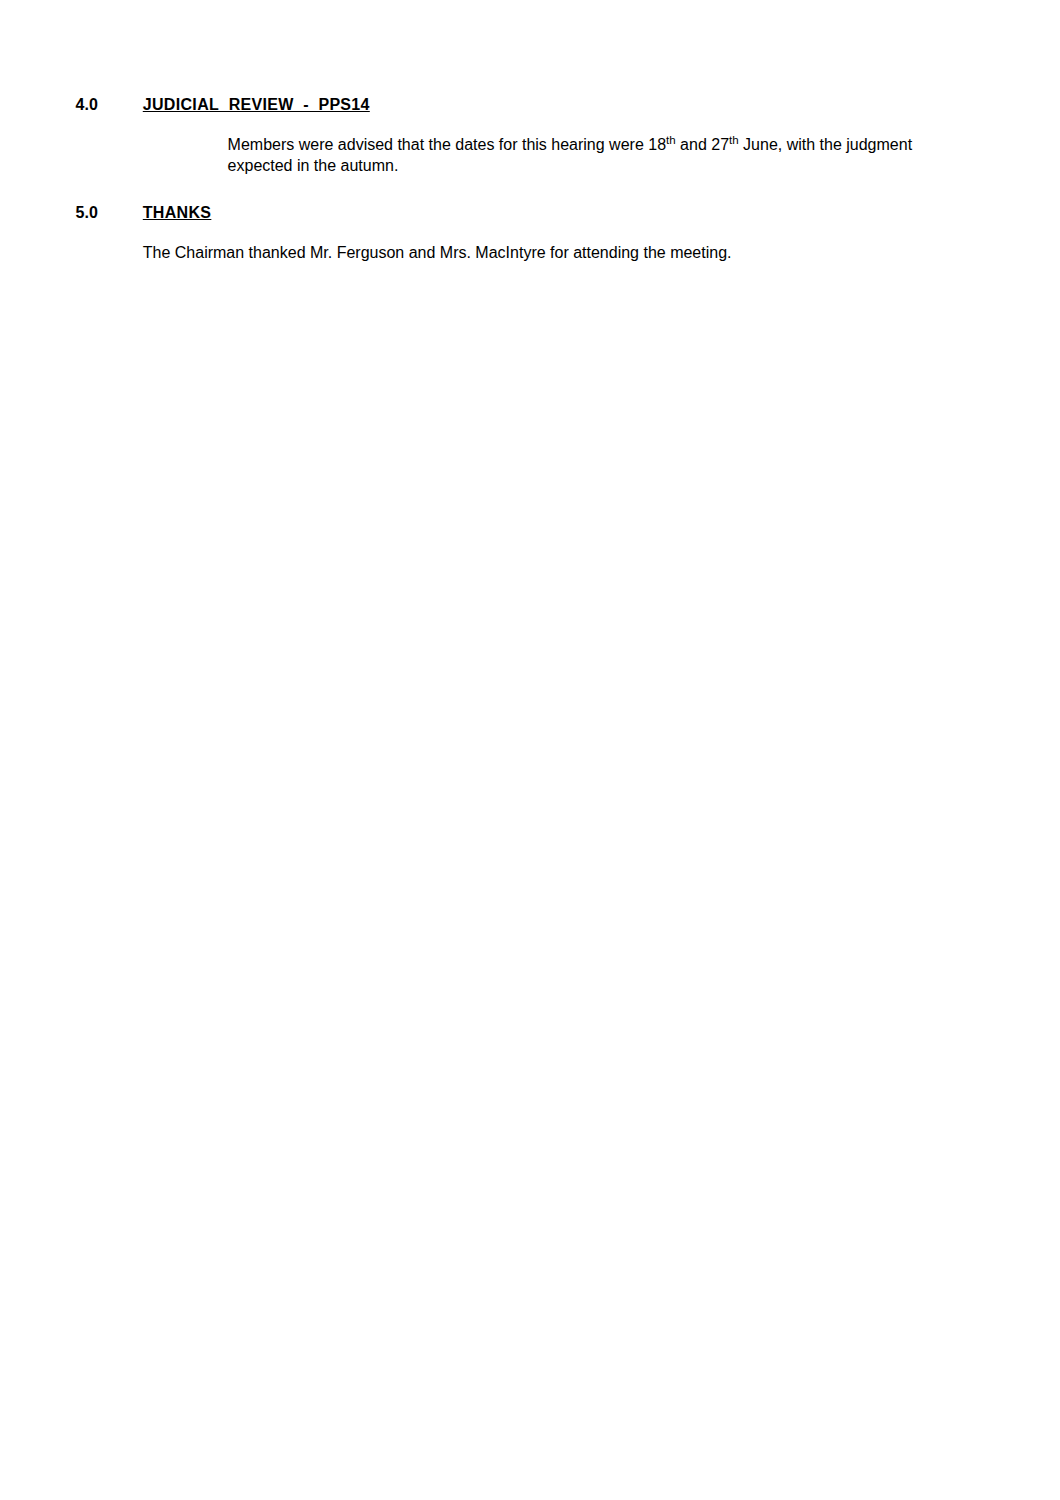4.0 JUDICIAL REVIEW - PPS14
Members were advised that the dates for this hearing were 18th and 27th June, with the judgment expected in the autumn.
5.0 THANKS
The Chairman thanked Mr. Ferguson and Mrs. MacIntyre for attending the meeting.